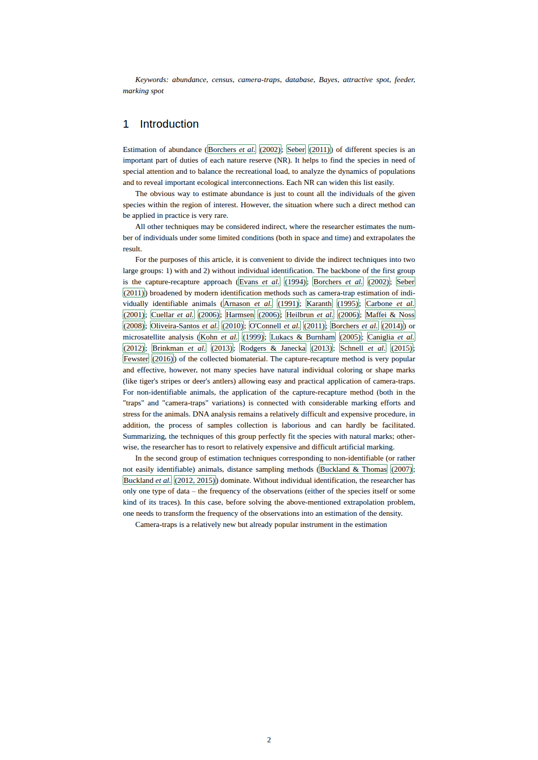Keywords: abundance, census, camera-traps, database, Bayes, attractive spot, feeder, marking spot
1 Introduction
Estimation of abundance (Borchers et al. (2002); Seber (2011)) of different species is an important part of duties of each nature reserve (NR). It helps to find the species in need of special attention and to balance the recreational load, to analyze the dynamics of populations and to reveal important ecological interconnections. Each NR can widen this list easily.
The obvious way to estimate abundance is just to count all the individuals of the given species within the region of interest. However, the situation where such a direct method can be applied in practice is very rare.
All other techniques may be considered indirect, where the researcher estimates the number of individuals under some limited conditions (both in space and time) and extrapolates the result.
For the purposes of this article, it is convenient to divide the indirect techniques into two large groups: 1) with and 2) without individual identification. The backbone of the first group is the capture-recapture approach (Evans et al. (1994); Borchers et al. (2002); Seber (2011)) broadened by modern identification methods such as camera-trap estimation of individually identifiable animals (Arnason et al. (1991); Karanth (1995); Carbone et al. (2001); Cuellar et al. (2006); Harmsen (2006); Heilbrun et al. (2006); Maffei & Noss (2008); Oliveira-Santos et al. (2010); O'Connell et al. (2011); Borchers et al. (2014)) or microsatellite analysis (Kohn et al. (1999); Lukacs & Burnham (2005); Caniglia et al. (2012); Brinkman et al. (2013); Rodgers & Janecka (2013); Schnell et al. (2015); Fewster (2016)) of the collected biomaterial. The capture-recapture method is very popular and effective, however, not many species have natural individual coloring or shape marks (like tiger's stripes or deer's antlers) allowing easy and practical application of camera-traps. For non-identifiable animals, the application of the capture-recapture method (both in the "traps" and "camera-traps" variations) is connected with considerable marking efforts and stress for the animals. DNA analysis remains a relatively difficult and expensive procedure, in addition, the process of samples collection is laborious and can hardly be facilitated. Summarizing, the techniques of this group perfectly fit the species with natural marks; otherwise, the researcher has to resort to relatively expensive and difficult artificial marking.
In the second group of estimation techniques corresponding to non-identifiable (or rather not easily identifiable) animals, distance sampling methods (Buckland & Thomas (2007); Buckland et al. (2012, 2015)) dominate. Without individual identification, the researcher has only one type of data – the frequency of the observations (either of the species itself or some kind of its traces). In this case, before solving the above-mentioned extrapolation problem, one needs to transform the frequency of the observations into an estimation of the density.
Camera-traps is a relatively new but already popular instrument in the estimation
2